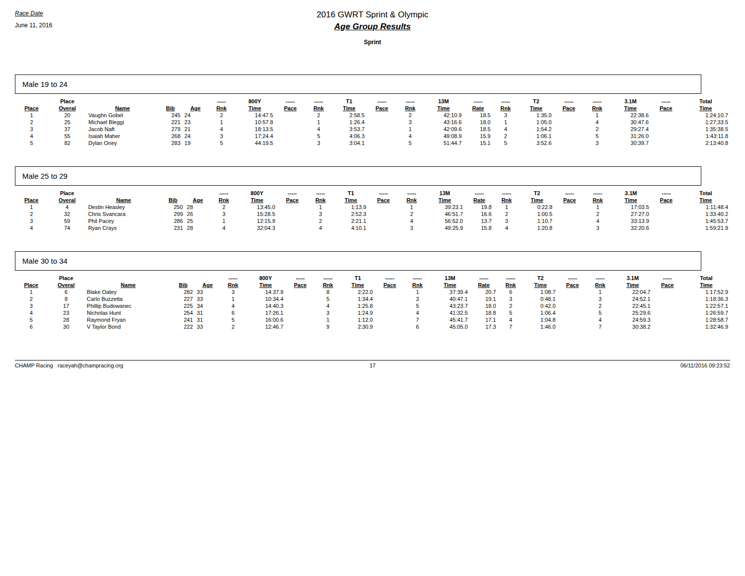Race Date
June 11, 2016
2016 GWRT Sprint & Olympic
Age Group Results
Sprint
Male 19 to 24
| | Place | | | | ----- | 800Y | ----- | ----- | T1 | ----- | ----- | 13M | ----- | ----- | T2 | ----- | ----- | 3.1M | ----- | Total |
| --- | --- | --- | --- | --- | --- | --- | --- | --- | --- | --- | --- | --- | --- | --- | --- | --- | --- | --- | --- | --- |
| Place | Overal | Name | Bib | Age | Rnk | Time | Pace | Rnk | Time | Pace | Rnk | Time | Rate | Rnk | Time | Pace | Rnk | Time | Pace | Time |
| 1 | 20 | Vaughn Gobel | 245 | 24 | 2 | 14:47.5 | | 2 | 2:58.5 | | 2 | 42:10.9 | 18.5 | 3 | 1:35.0 | | 1 | 22:38.6 | | 1:24:10.7 |
| 2 | 25 | Michael Bleggi | 221 | 23 | 1 | 10:57.8 | | 1 | 1:26.4 | | 3 | 43:16.6 | 18.0 | 1 | 1:05.0 | | 4 | 30:47.6 | | 1:27:33.5 |
| 3 | 37 | Jacob Naft | 279 | 21 | 4 | 18:13.5 | | 4 | 3:53.7 | | 1 | 42:09.6 | 18.5 | 4 | 1:54.2 | | 2 | 29:27.4 | | 1:35:38.5 |
| 4 | 55 | Isaiah Maher | 268 | 24 | 3 | 17:24.4 | | 5 | 4:06.3 | | 4 | 49:08.9 | 15.9 | 2 | 1:06.1 | | 5 | 31:26.0 | | 1:43:11.8 |
| 5 | 82 | Dylan Oney | 283 | 19 | 5 | 44:19.5 | | 3 | 3:04.1 | | 5 | 51:44.7 | 15.1 | 5 | 3:52.6 | | 3 | 30:39.7 | | 2:13:40.8 |
Male 25 to 29
| | Place | | | | ----- | 800Y | ----- | ----- | T1 | ----- | ----- | 13M | ----- | ----- | T2 | ----- | ----- | 3.1M | ----- | Total |
| --- | --- | --- | --- | --- | --- | --- | --- | --- | --- | --- | --- | --- | --- | --- | --- | --- | --- | --- | --- | --- |
| Place | Overal | Name | Bib | Age | Rnk | Time | Pace | Rnk | Time | Pace | Rnk | Time | Rate | Rnk | Time | Pace | Rnk | Time | Pace | Time |
| 1 | 4 | Destin Heasley | 250 | 28 | 2 | 13:45.0 | | 1 | 1:13.9 | | 1 | 39:23.1 | 19.8 | 1 | 0:22.8 | | 1 | 17:03.5 | | 1:11:48.4 |
| 2 | 32 | Chris Svancara | 299 | 26 | 3 | 15:28.5 | | 3 | 2:52.3 | | 2 | 46:51.7 | 16.6 | 2 | 1:00.5 | | 2 | 27:27.0 | | 1:33:40.2 |
| 3 | 59 | Phil Pacey | 286 | 25 | 1 | 12:15.9 | | 2 | 2:21.1 | | 4 | 56:52.0 | 13.7 | 3 | 1:10.7 | | 4 | 33:13.9 | | 1:45:53.7 |
| 4 | 74 | Ryan Crays | 231 | 28 | 4 | 32:04.3 | | 4 | 4:10.1 | | 3 | 49:25.9 | 15.8 | 4 | 1:20.8 | | 3 | 32:20.6 | | 1:59:21.9 |
Male 30 to 34
| | Place | | | | ----- | 800Y | ----- | ----- | T1 | ----- | ----- | 13M | ----- | ----- | T2 | ----- | ----- | 3.1M | ----- | Total |
| --- | --- | --- | --- | --- | --- | --- | --- | --- | --- | --- | --- | --- | --- | --- | --- | --- | --- | --- | --- | --- |
| Place | Overal | Name | Bib | Age | Rnk | Time | Pace | Rnk | Time | Pace | Rnk | Time | Rate | Rnk | Time | Pace | Rnk | Time | Pace | Time |
| 1 | 6 | Blake Oatey | 282 | 33 | 3 | 14:37.9 | | 8 | 2:22.0 | | 1 | 37:39.4 | 20.7 | 6 | 1:08.7 | | 1 | 22:04.7 | | 1:17:52.9 |
| 2 | 8 | Carlo Buzzetta | 227 | 33 | 1 | 10:34.4 | | 5 | 1:34.4 | | 3 | 40:47.1 | 19.1 | 3 | 0:48.1 | | 3 | 24:52.1 | | 1:18:36.3 |
| 3 | 17 | Phillip Budowanec | 225 | 34 | 4 | 14:40.3 | | 4 | 1:25.8 | | 5 | 43:23.7 | 18.0 | 2 | 0:42.0 | | 2 | 22:45.1 | | 1:22:57.1 |
| 4 | 23 | Nicholas Hunt | 254 | 31 | 6 | 17:26.1 | | 3 | 1:24.9 | | 4 | 41:32.5 | 18.8 | 5 | 1:06.4 | | 5 | 25:29.6 | | 1:26:59.7 |
| 5 | 28 | Raymond Fryan | 241 | 31 | 5 | 16:00.6 | | 1 | 1:12.0 | | 7 | 45:41.7 | 17.1 | 4 | 1:04.8 | | 4 | 24:59.3 | | 1:28:58.7 |
| 6 | 30 | V Taylor Bond | 222 | 33 | 2 | 12:46.7 | | 9 | 2:30.9 | | 6 | 45:05.0 | 17.3 | 7 | 1:46.0 | | 7 | 30:38.2 | | 1:32:46.9 |
CHAMP Racing raceyah@champracing.org 17 06/11/2016 09:23:52